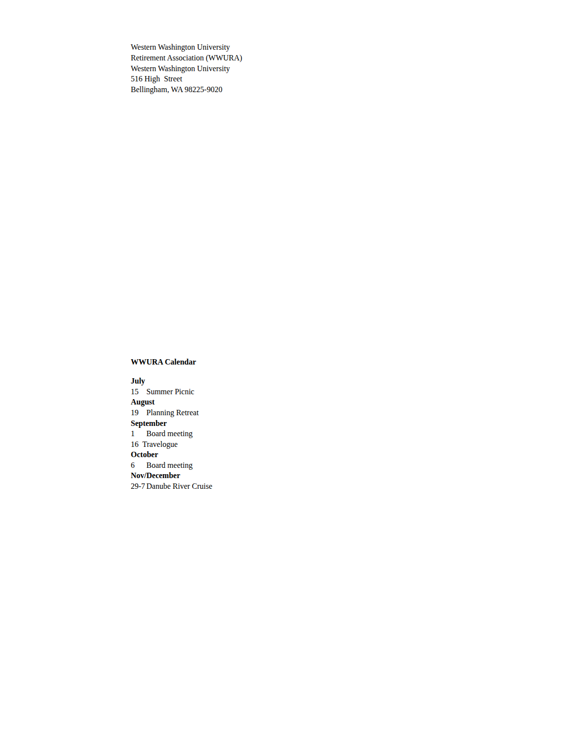Western Washington University
Retirement Association (WWURA)
Western Washington University
516 High Street
Bellingham, WA 98225-9020
WWURA Calendar
July
15 Summer Picnic
August
19 Planning Retreat
September
1 Board meeting
16 Travelogue
October
6 Board meeting
Nov/December
29-7 Danube River Cruise